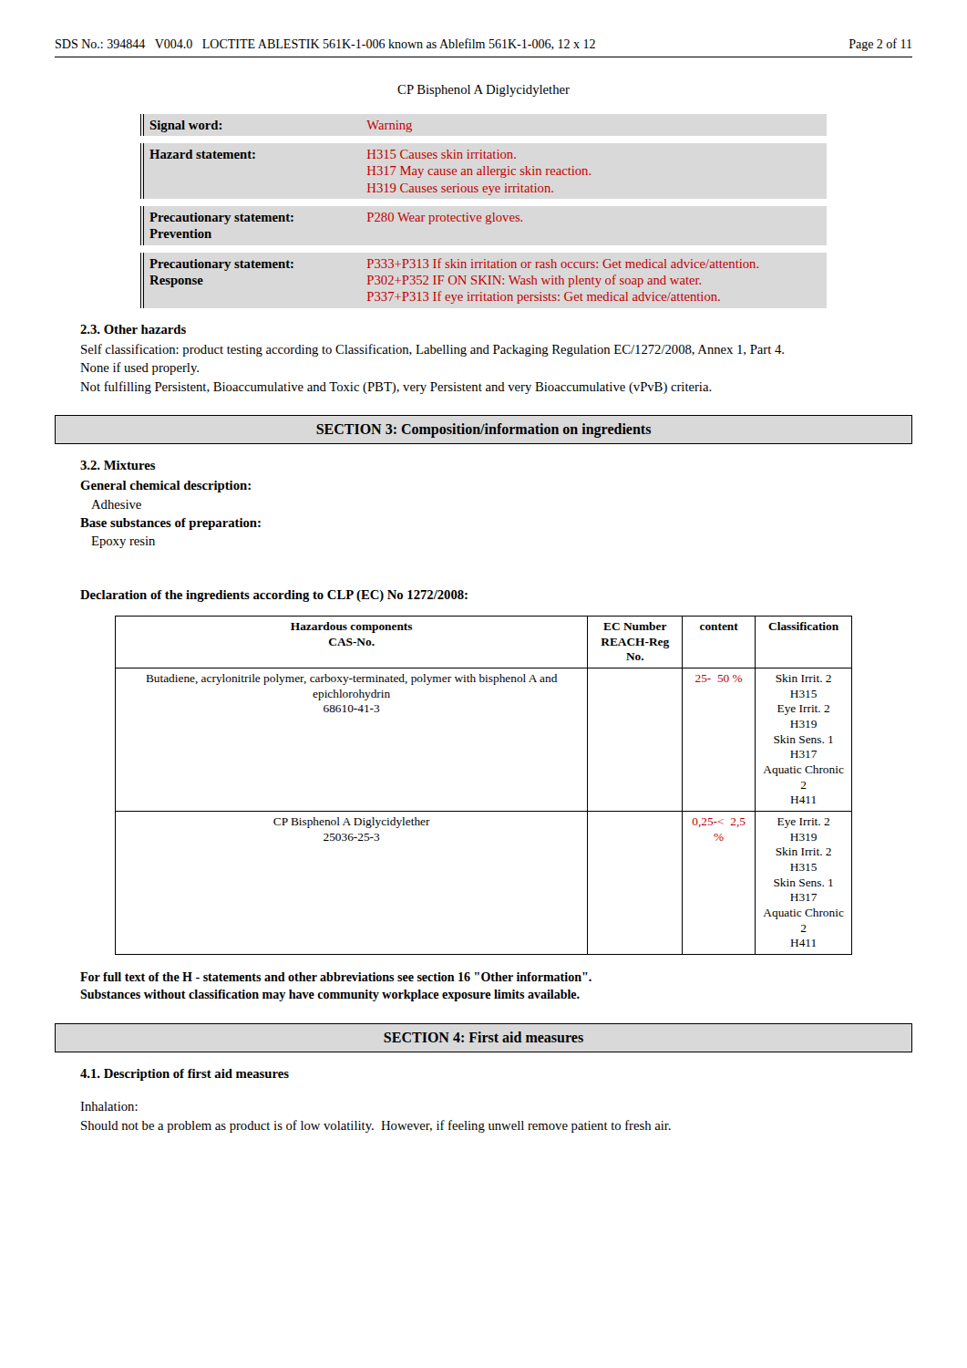SDS No.: 394844 V004.0 LOCTITE ABLESTIK 561K-1-006 known as Ablefilm 561K-1-006, 12 x 12
Page 2 of 11
CP Bisphenol A Diglycidylether
| Signal word: | Warning |
| Hazard statement: | H315 Causes skin irritation. H317 May cause an allergic skin reaction. H319 Causes serious eye irritation. |
| Precautionary statement: Prevention | P280 Wear protective gloves. |
| Precautionary statement: Response | P333+P313 If skin irritation or rash occurs: Get medical advice/attention. P302+P352 IF ON SKIN: Wash with plenty of soap and water. P337+P313 If eye irritation persists: Get medical advice/attention. |
2.3. Other hazards
Self classification: product testing according to Classification, Labelling and Packaging Regulation EC/1272/2008, Annex 1, Part 4.
None if used properly.
Not fulfilling Persistent, Bioaccumulative and Toxic (PBT), very Persistent and very Bioaccumulative (vPvB) criteria.
SECTION 3: Composition/information on ingredients
3.2. Mixtures
General chemical description:
Adhesive
Base substances of preparation:
Epoxy resin
Declaration of the ingredients according to CLP (EC) No 1272/2008:
| Hazardous components CAS-No. | EC Number REACH-Reg No. | content | Classification |
| --- | --- | --- | --- |
| Butadiene, acrylonitrile polymer, carboxy-terminated, polymer with bisphenol A and epichlorohydrin 68610-41-3 | | 25- 50 % | Skin Irrit. 2 H315 Eye Irrit. 2 H319 Skin Sens. 1 H317 Aquatic Chronic 2 H411 |
| CP Bisphenol A Diglycidylether 25036-25-3 | | 0,25-< 2,5 % | Eye Irrit. 2 H319 Skin Irrit. 2 H315 Skin Sens. 1 H317 Aquatic Chronic 2 H411 |
For full text of the H - statements and other abbreviations see section 16 "Other information".
Substances without classification may have community workplace exposure limits available.
SECTION 4: First aid measures
4.1. Description of first aid measures
Inhalation:
Should not be a problem as product is of low volatility. However, if feeling unwell remove patient to fresh air.